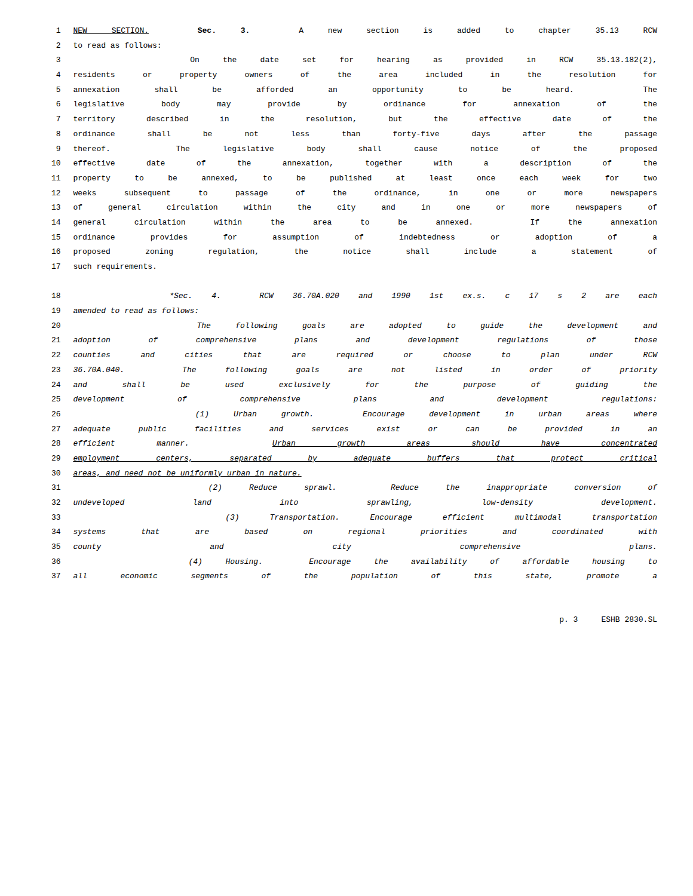1 NEW SECTION. Sec. 3. A new section is added to chapter 35.13 RCW
2 to read as follows:
3 On the date set for hearing as provided in RCW 35.13.182(2),
4 residents or property owners of the area included in the resolution for
5 annexation shall be afforded an opportunity to be heard. The
6 legislative body may provide by ordinance for annexation of the
7 territory described in the resolution, but the effective date of the
8 ordinance shall be not less than forty-five days after the passage
9 thereof. The legislative body shall cause notice of the proposed
10 effective date of the annexation, together with a description of the
11 property to be annexed, to be published at least once each week for two
12 weeks subsequent to passage of the ordinance, in one or more newspapers
13 of general circulation within the city and in one or more newspapers of
14 general circulation within the area to be annexed. If the annexation
15 ordinance provides for assumption of indebtedness or adoption of a
16 proposed zoning regulation, the notice shall include a statement of
17 such requirements.
18 *Sec. 4. RCW 36.70A.020 and 1990 1st ex.s. c 17 s 2 are each
19 amended to read as follows:
20 The following goals are adopted to guide the development and
21 adoption of comprehensive plans and development regulations of those
22 counties and cities that are required or choose to plan under RCW
2336.70A.040. The following goals are not listed in order of priority
24 and shall be used exclusively for the purpose of guiding the
25 development of comprehensive plans and development regulations:
26 (1) Urban growth. Encourage development in urban areas where
27 adequate public facilities and services exist or can be provided in an
28 efficient manner. Urban growth areas should have concentrated
29 employment centers, separated by adequate buffers that protect critical
30 areas, and need not be uniformly urban in nature.
31 (2) Reduce sprawl. Reduce the inappropriate conversion of
32 undeveloped land into sprawling, low-density development.
33 (3) Transportation. Encourage efficient multimodal transportation
34 systems that are based on regional priorities and coordinated with
35 county and city comprehensive plans.
36 (4) Housing. Encourage the availability of affordable housing to
37 all economic segments of the population of this state, promote a
p. 3 ESHB 2830.SL